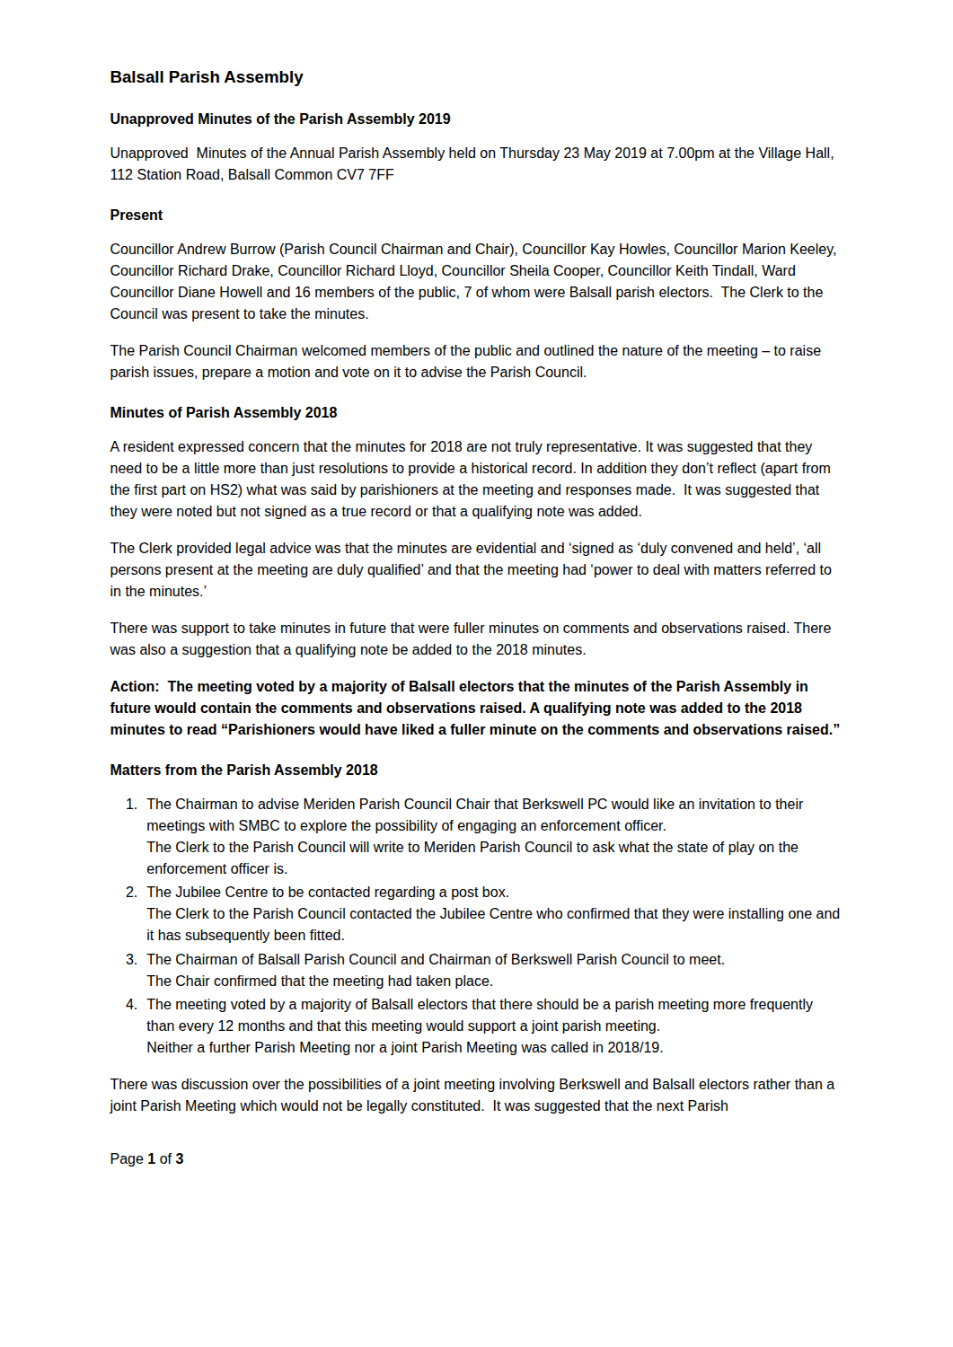Balsall Parish Assembly
Unapproved Minutes of the Parish Assembly 2019
Unapproved Minutes of the Annual Parish Assembly held on Thursday 23 May 2019 at 7.00pm at the Village Hall, 112 Station Road, Balsall Common CV7 7FF
Present
Councillor Andrew Burrow (Parish Council Chairman and Chair), Councillor Kay Howles, Councillor Marion Keeley, Councillor Richard Drake, Councillor Richard Lloyd, Councillor Sheila Cooper, Councillor Keith Tindall, Ward Councillor Diane Howell and 16 members of the public, 7 of whom were Balsall parish electors. The Clerk to the Council was present to take the minutes.
The Parish Council Chairman welcomed members of the public and outlined the nature of the meeting – to raise parish issues, prepare a motion and vote on it to advise the Parish Council.
Minutes of Parish Assembly 2018
A resident expressed concern that the minutes for 2018 are not truly representative. It was suggested that they need to be a little more than just resolutions to provide a historical record. In addition they don’t reflect (apart from the first part on HS2) what was said by parishioners at the meeting and responses made. It was suggested that they were noted but not signed as a true record or that a qualifying note was added.
The Clerk provided legal advice was that the minutes are evidential and ‘signed as ‘duly convened and held’, ‘all persons present at the meeting are duly qualified’ and that the meeting had ‘power to deal with matters referred to in the minutes.’
There was support to take minutes in future that were fuller minutes on comments and observations raised. There was also a suggestion that a qualifying note be added to the 2018 minutes.
Action: The meeting voted by a majority of Balsall electors that the minutes of the Parish Assembly in future would contain the comments and observations raised. A qualifying note was added to the 2018 minutes to read “Parishioners would have liked a fuller minute on the comments and observations raised.”
Matters from the Parish Assembly 2018
The Chairman to advise Meriden Parish Council Chair that Berkswell PC would like an invitation to their meetings with SMBC to explore the possibility of engaging an enforcement officer.
The Clerk to the Parish Council will write to Meriden Parish Council to ask what the state of play on the enforcement officer is.
The Jubilee Centre to be contacted regarding a post box.
The Clerk to the Parish Council contacted the Jubilee Centre who confirmed that they were installing one and it has subsequently been fitted.
The Chairman of Balsall Parish Council and Chairman of Berkswell Parish Council to meet.
The Chair confirmed that the meeting had taken place.
The meeting voted by a majority of Balsall electors that there should be a parish meeting more frequently than every 12 months and that this meeting would support a joint parish meeting.
Neither a further Parish Meeting nor a joint Parish Meeting was called in 2018/19.
There was discussion over the possibilities of a joint meeting involving Berkswell and Balsall electors rather than a joint Parish Meeting which would not be legally constituted. It was suggested that the next Parish
Page 1 of 3